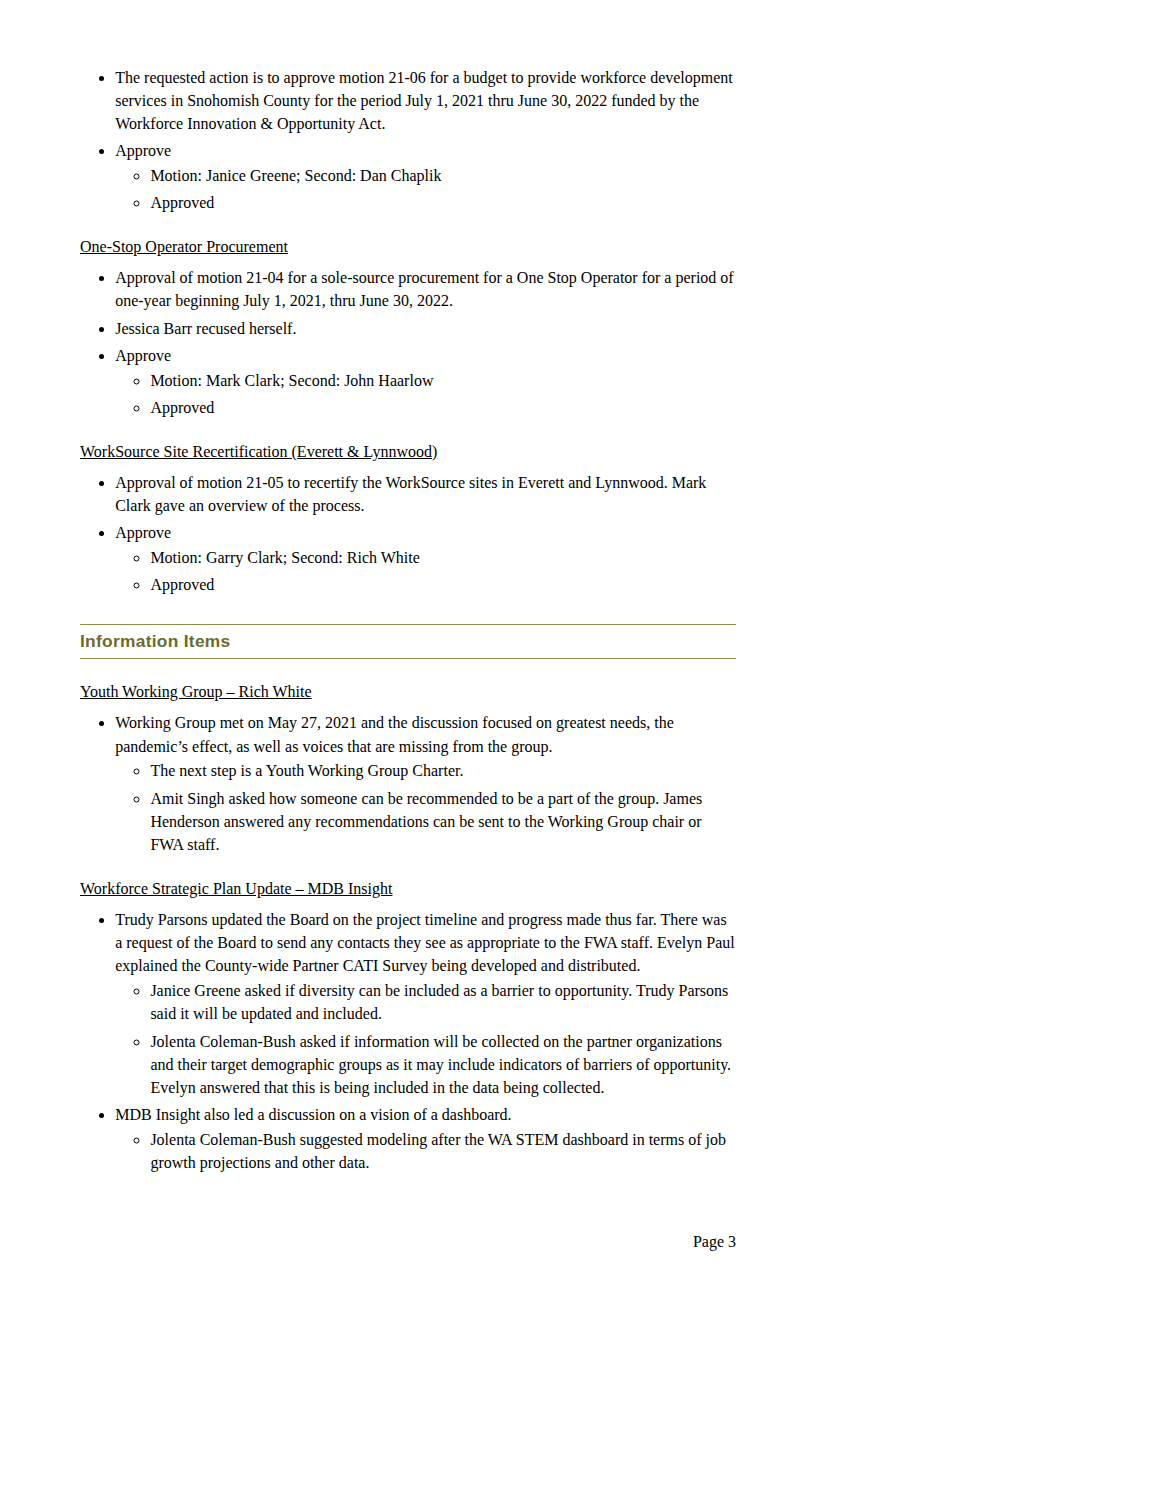The requested action is to approve motion 21-06 for a budget to provide workforce development services in Snohomish County for the period July 1, 2021 thru June 30, 2022 funded by the Workforce Innovation & Opportunity Act.
Approve
Motion: Janice Greene; Second: Dan Chaplik
Approved
One-Stop Operator Procurement
Approval of motion 21-04 for a sole-source procurement for a One Stop Operator for a period of one-year beginning July 1, 2021, thru June 30, 2022.
Jessica Barr recused herself.
Approve
Motion: Mark Clark; Second: John Haarlow
Approved
WorkSource Site Recertification (Everett & Lynnwood)
Approval of motion 21-05 to recertify the WorkSource sites in Everett and Lynnwood. Mark Clark gave an overview of the process.
Approve
Motion: Garry Clark; Second: Rich White
Approved
Information Items
Youth Working Group – Rich White
Working Group met on May 27, 2021 and the discussion focused on greatest needs, the pandemic’s effect, as well as voices that are missing from the group.
The next step is a Youth Working Group Charter.
Amit Singh asked how someone can be recommended to be a part of the group. James Henderson answered any recommendations can be sent to the Working Group chair or FWA staff.
Workforce Strategic Plan Update – MDB Insight
Trudy Parsons updated the Board on the project timeline and progress made thus far. There was a request of the Board to send any contacts they see as appropriate to the FWA staff. Evelyn Paul explained the County-wide Partner CATI Survey being developed and distributed.
Janice Greene asked if diversity can be included as a barrier to opportunity. Trudy Parsons said it will be updated and included.
Jolenta Coleman-Bush asked if information will be collected on the partner organizations and their target demographic groups as it may include indicators of barriers of opportunity. Evelyn answered that this is being included in the data being collected.
MDB Insight also led a discussion on a vision of a dashboard.
Jolenta Coleman-Bush suggested modeling after the WA STEM dashboard in terms of job growth projections and other data.
Page 3